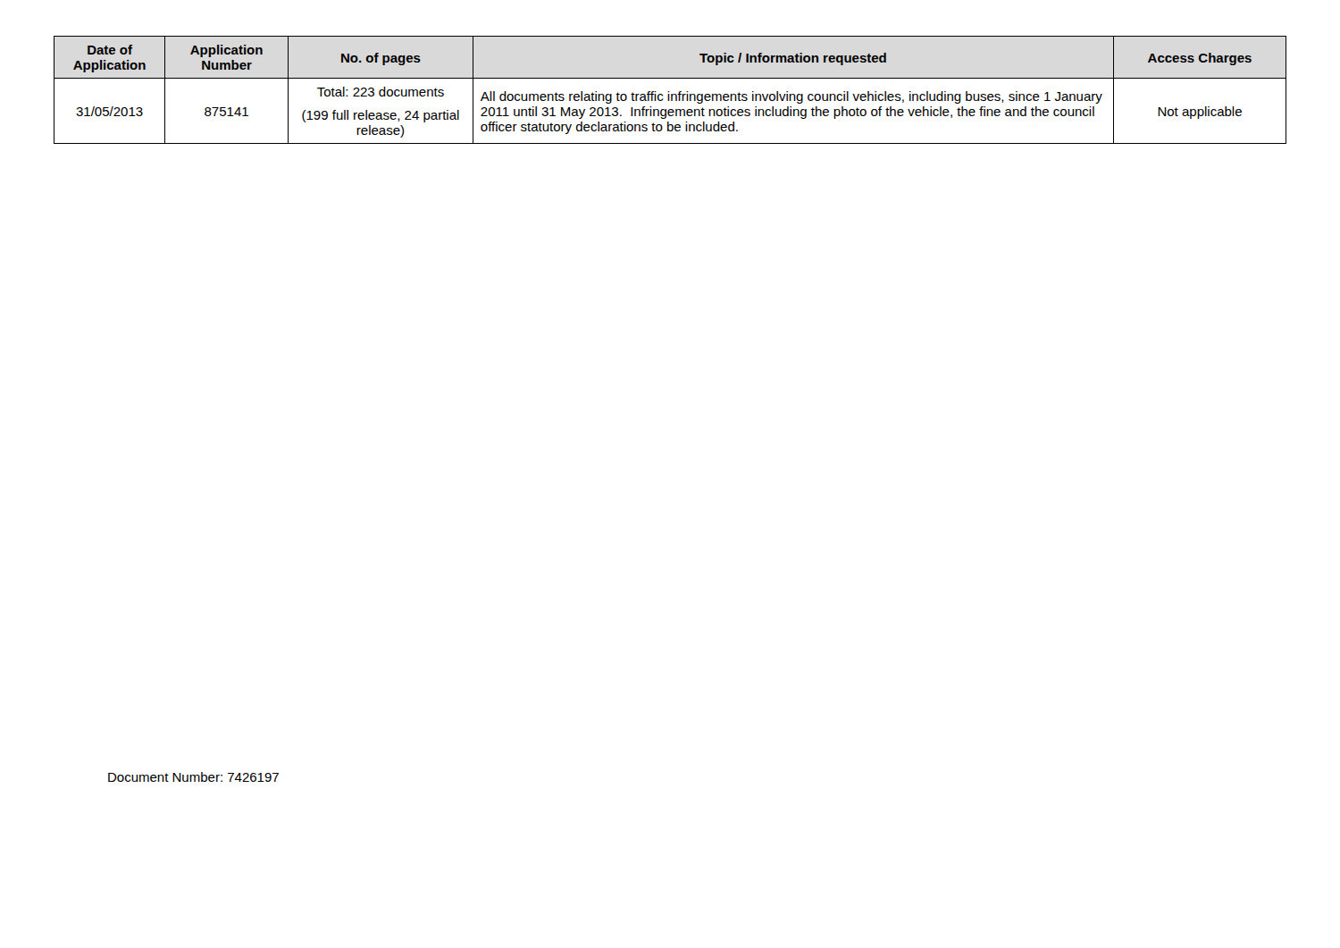| Date of Application | Application Number | No. of pages | Topic / Information requested | Access Charges |
| --- | --- | --- | --- | --- |
| 31/05/2013 | 875141 | Total: 223 documents (199 full release, 24 partial release) | All documents relating to traffic infringements involving council vehicles, including buses, since 1 January 2011 until 31 May 2013. Infringement notices including the photo of the vehicle, the fine and the council officer statutory declarations to be included. | Not applicable |
Document Number: 7426197